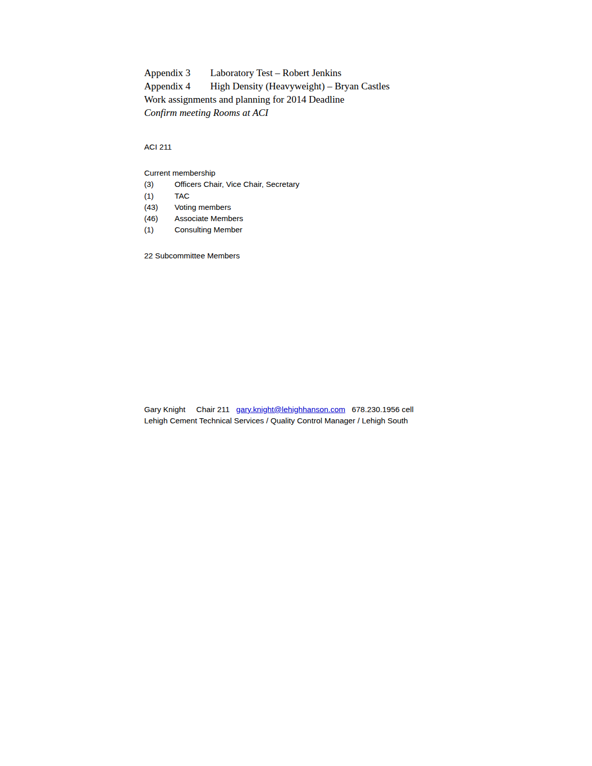Appendix 3 Laboratory Test – Robert Jenkins
Appendix 4 High Density (Heavyweight) – Bryan Castles
Work assignments and planning for 2014 Deadline
Confirm meeting Rooms at ACI
ACI 211
Current membership
(3) Officers Chair, Vice Chair, Secretary
(1) TAC
(43) Voting members
(46) Associate Members
(1) Consulting Member
22 Subcommittee Members
Gary Knight Chair 211 gary.knight@lehighhanson.com 678.230.1956 cell
Lehigh Cement Technical Services / Quality Control Manager / Lehigh South